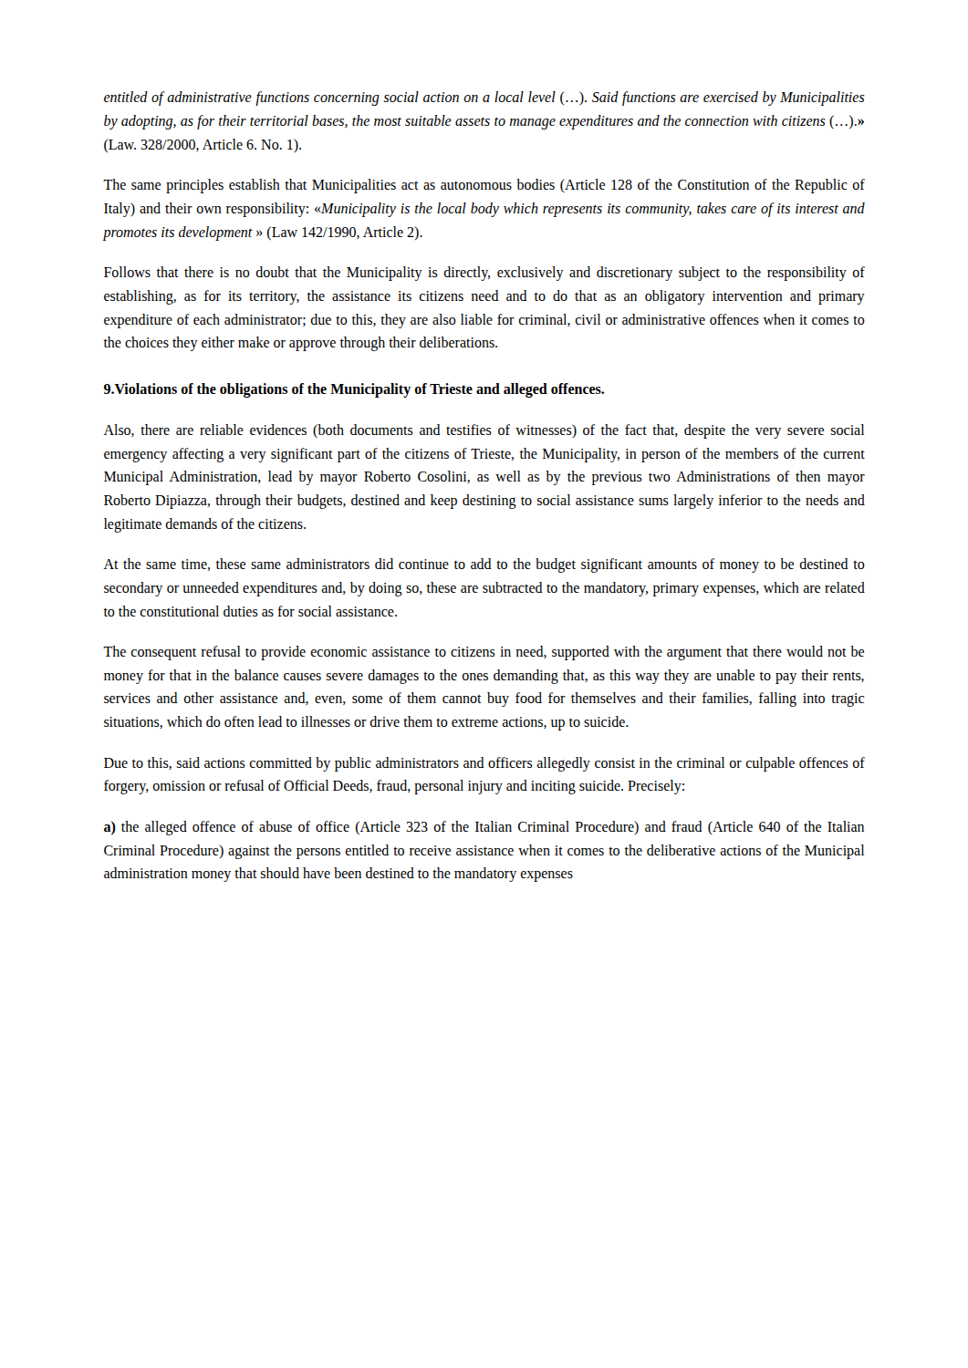entitled of administrative functions concerning social action on a local level (…). Said functions are exercised by Municipalities by adopting, as for their territorial bases, the most suitable assets to manage expenditures and the connection with citizens (…).» (Law. 328/2000, Article 6. No. 1).
The same principles establish that Municipalities act as autonomous bodies (Article 128 of the Constitution of the Republic of Italy) and their own responsibility: «Municipality is the local body which represents its community, takes care of its interest and promotes its development » (Law 142/1990, Article 2).
Follows that there is no doubt that the Municipality is directly, exclusively and discretionary subject to the responsibility of establishing, as for its territory, the assistance its citizens need and to do that as an obligatory intervention and primary expenditure of each administrator; due to this, they are also liable for criminal, civil or administrative offences when it comes to the choices they either make or approve through their deliberations.
9.Violations of the obligations of the Municipality of Trieste and alleged offences.
Also, there are reliable evidences (both documents and testifies of witnesses) of the fact that, despite the very severe social emergency affecting a very significant part of the citizens of Trieste, the Municipality, in person of the members of the current Municipal Administration, lead by mayor Roberto Cosolini, as well as by the previous two Administrations of then mayor Roberto Dipiazza, through their budgets, destined and keep destining to social assistance sums largely inferior to the needs and legitimate demands of the citizens.
At the same time, these same administrators did continue to add to the budget significant amounts of money to be destined to secondary or unneeded expenditures and, by doing so, these are subtracted to the mandatory, primary expenses, which are related to the constitutional duties as for social assistance.
The consequent refusal to provide economic assistance to citizens in need, supported with the argument that there would not be money for that in the balance causes severe damages to the ones demanding that, as this way they are unable to pay their rents, services and other assistance and, even, some of them cannot buy food for themselves and their families, falling into tragic situations, which do often lead to illnesses or drive them to extreme actions, up to suicide.
Due to this, said actions committed by public administrators and officers allegedly consist in the criminal or culpable offences of forgery, omission or refusal of Official Deeds, fraud, personal injury and inciting suicide. Precisely:
a) the alleged offence of abuse of office (Article 323 of the Italian Criminal Procedure) and fraud (Article 640 of the Italian Criminal Procedure) against the persons entitled to receive assistance when it comes to the deliberative actions of the Municipal administration money that should have been destined to the mandatory expenses